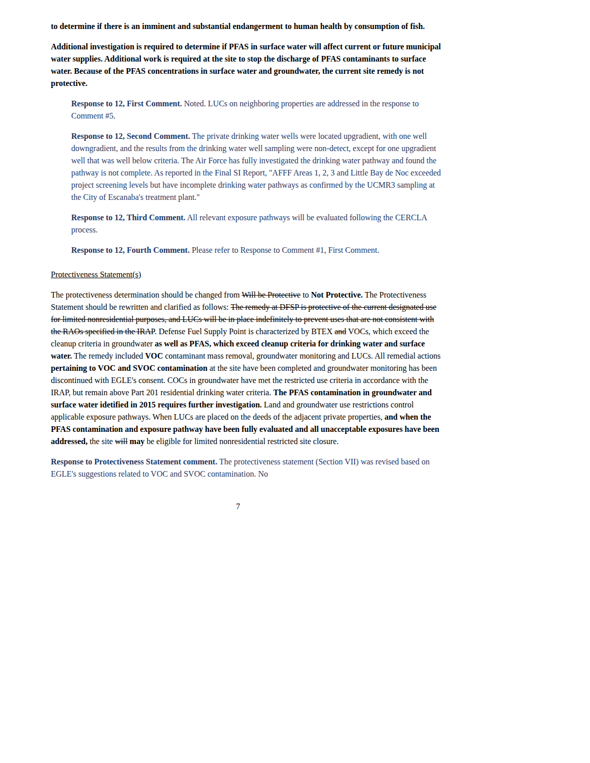to determine if there is an imminent and substantial endangerment to human health by consumption of fish.
Additional investigation is required to determine if PFAS in surface water will affect current or future municipal water supplies. Additional work is required at the site to stop the discharge of PFAS contaminants to surface water. Because of the PFAS concentrations in surface water and groundwater, the current site remedy is not protective.
Response to 12, First Comment. Noted. LUCs on neighboring properties are addressed in the response to Comment #5.
Response to 12, Second Comment. The private drinking water wells were located upgradient, with one well downgradient, and the results from the drinking water well sampling were non-detect, except for one upgradient well that was well below criteria. The Air Force has fully investigated the drinking water pathway and found the pathway is not complete. As reported in the Final SI Report, "AFFF Areas 1, 2, 3 and Little Bay de Noc exceeded project screening levels but have incomplete drinking water pathways as confirmed by the UCMR3 sampling at the City of Escanaba's treatment plant."
Response to 12, Third Comment. All relevant exposure pathways will be evaluated following the CERCLA process.
Response to 12, Fourth Comment. Please refer to Response to Comment #1, First Comment.
Protectiveness Statement(s)
The protectiveness determination should be changed from Will be Protective to Not Protective. The Protectiveness Statement should be rewritten and clarified as follows: The remedy at DFSP is protective of the current designated use for limited nonresidential purposes, and LUCs will be in place indefinitely to prevent uses that are not consistent with the RAOs specified in the IRAP. Defense Fuel Supply Point is characterized by BTEX and VOCs, which exceed the cleanup criteria in groundwater as well as PFAS, which exceed cleanup criteria for drinking water and surface water. The remedy included VOC contaminant mass removal, groundwater monitoring and LUCs. All remedial actions pertaining to VOC and SVOC contamination at the site have been completed and groundwater monitoring has been discontinued with EGLE's consent. COCs in groundwater have met the restricted use criteria in accordance with the IRAP, but remain above Part 201 residential drinking water criteria. The PFAS contamination in groundwater and surface water idetified in 2015 requires further investigation. Land and groundwater use restrictions control applicable exposure pathways. When LUCs are placed on the deeds of the adjacent private properties, and when the PFAS contamination and exposure pathway have been fully evaluated and all unacceptable exposures have been addressed, the site will may be eligible for limited nonresidential restricted site closure.
Response to Protectiveness Statement comment. The protectiveness statement (Section VII) was revised based on EGLE's suggestions related to VOC and SVOC contamination. No
7